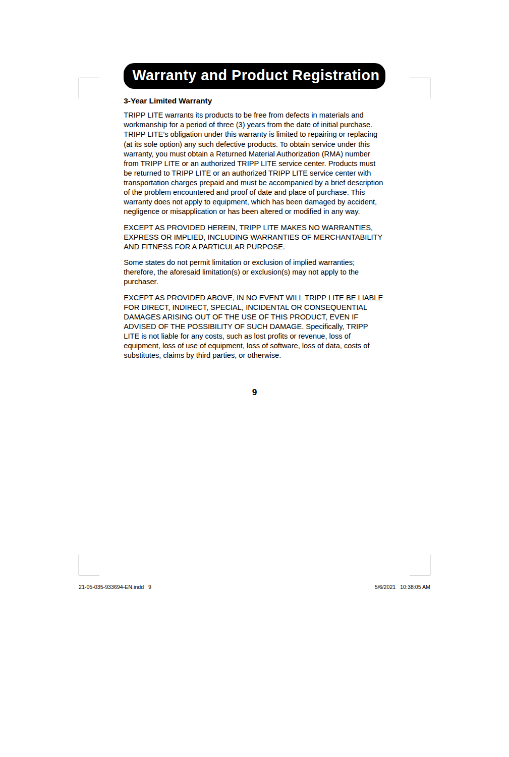Warranty and Product Registration
3-Year Limited Warranty
TRIPP LITE warrants its products to be free from defects in materials and workmanship for a period of three (3) years from the date of initial purchase. TRIPP LITE’s obligation under this warranty is limited to repairing or replacing (at its sole option) any such defective products. To obtain service under this warranty, you must obtain a Returned Material Authorization (RMA) number from TRIPP LITE or an authorized TRIPP LITE service center. Products must be returned to TRIPP LITE or an authorized TRIPP LITE service center with transportation charges prepaid and must be accompanied by a brief description of the problem encountered and proof of date and place of purchase. This warranty does not apply to equipment, which has been damaged by accident, negligence or misapplication or has been altered or modified in any way.
EXCEPT AS PROVIDED HEREIN, TRIPP LITE MAKES NO WARRANTIES, EXPRESS OR IMPLIED, INCLUDING WARRANTIES OF MERCHANTABILITY AND FITNESS FOR A PARTICULAR PURPOSE.
Some states do not permit limitation or exclusion of implied warranties; therefore, the aforesaid limitation(s) or exclusion(s) may not apply to the purchaser.
EXCEPT AS PROVIDED ABOVE, IN NO EVENT WILL TRIPP LITE BE LIABLE FOR DIRECT, INDIRECT, SPECIAL, INCIDENTAL OR CONSEQUENTIAL DAMAGES ARISING OUT OF THE USE OF THIS PRODUCT, EVEN IF ADVISED OF THE POSSIBILITY OF SUCH DAMAGE. Specifically, TRIPP LITE is not liable for any costs, such as lost profits or revenue, loss of equipment, loss of use of equipment, loss of software, loss of data, costs of substitutes, claims by third parties, or otherwise.
9
21-05-035-933694-EN.indd 9 5/6/2021 10:38:05 AM